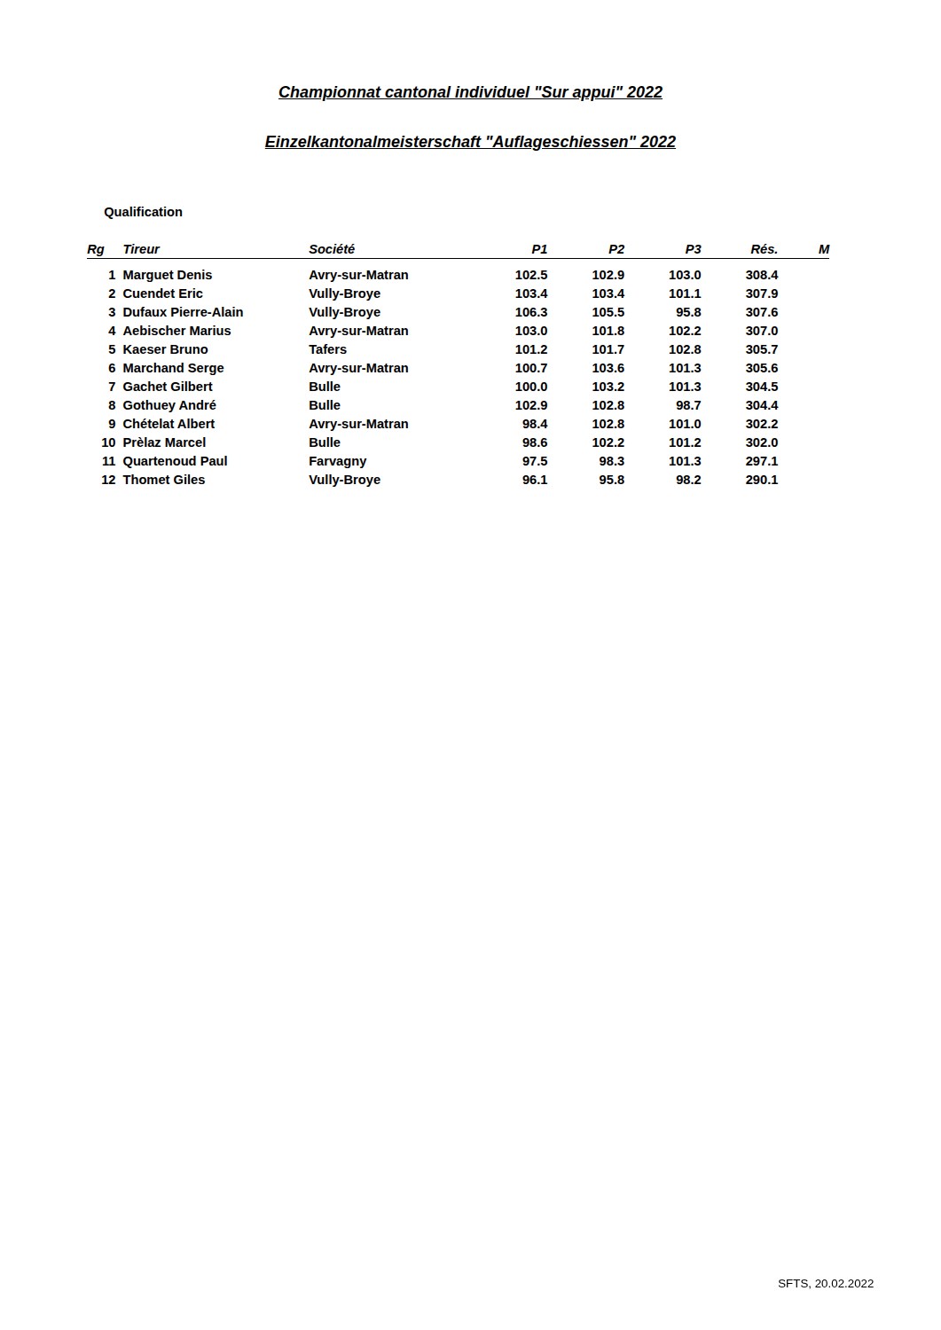Championnat cantonal individuel "Sur appui" 2022
Einzelkantonalmeisterschaft "Auflageschiessen" 2022
Qualification
| Rg | Tireur | Société | P1 | P2 | P3 | Rés. | M |
| --- | --- | --- | --- | --- | --- | --- | --- |
| 1 | Marguet Denis | Avry-sur-Matran | 102.5 | 102.9 | 103.0 | 308.4 | |
| 2 | Cuendet Eric | Vully-Broye | 103.4 | 103.4 | 101.1 | 307.9 | |
| 3 | Dufaux Pierre-Alain | Vully-Broye | 106.3 | 105.5 | 95.8 | 307.6 | |
| 4 | Aebischer Marius | Avry-sur-Matran | 103.0 | 101.8 | 102.2 | 307.0 | |
| 5 | Kaeser Bruno | Tafers | 101.2 | 101.7 | 102.8 | 305.7 | |
| 6 | Marchand Serge | Avry-sur-Matran | 100.7 | 103.6 | 101.3 | 305.6 | |
| 7 | Gachet Gilbert | Bulle | 100.0 | 103.2 | 101.3 | 304.5 | |
| 8 | Gothuey André | Bulle | 102.9 | 102.8 | 98.7 | 304.4 | |
| 9 | Chételat Albert | Avry-sur-Matran | 98.4 | 102.8 | 101.0 | 302.2 | |
| 10 | Prèlaz Marcel | Bulle | 98.6 | 102.2 | 101.2 | 302.0 | |
| 11 | Quartenoud Paul | Farvagny | 97.5 | 98.3 | 101.3 | 297.1 | |
| 12 | Thomet Giles | Vully-Broye | 96.1 | 95.8 | 98.2 | 290.1 | |
SFTS, 20.02.2022